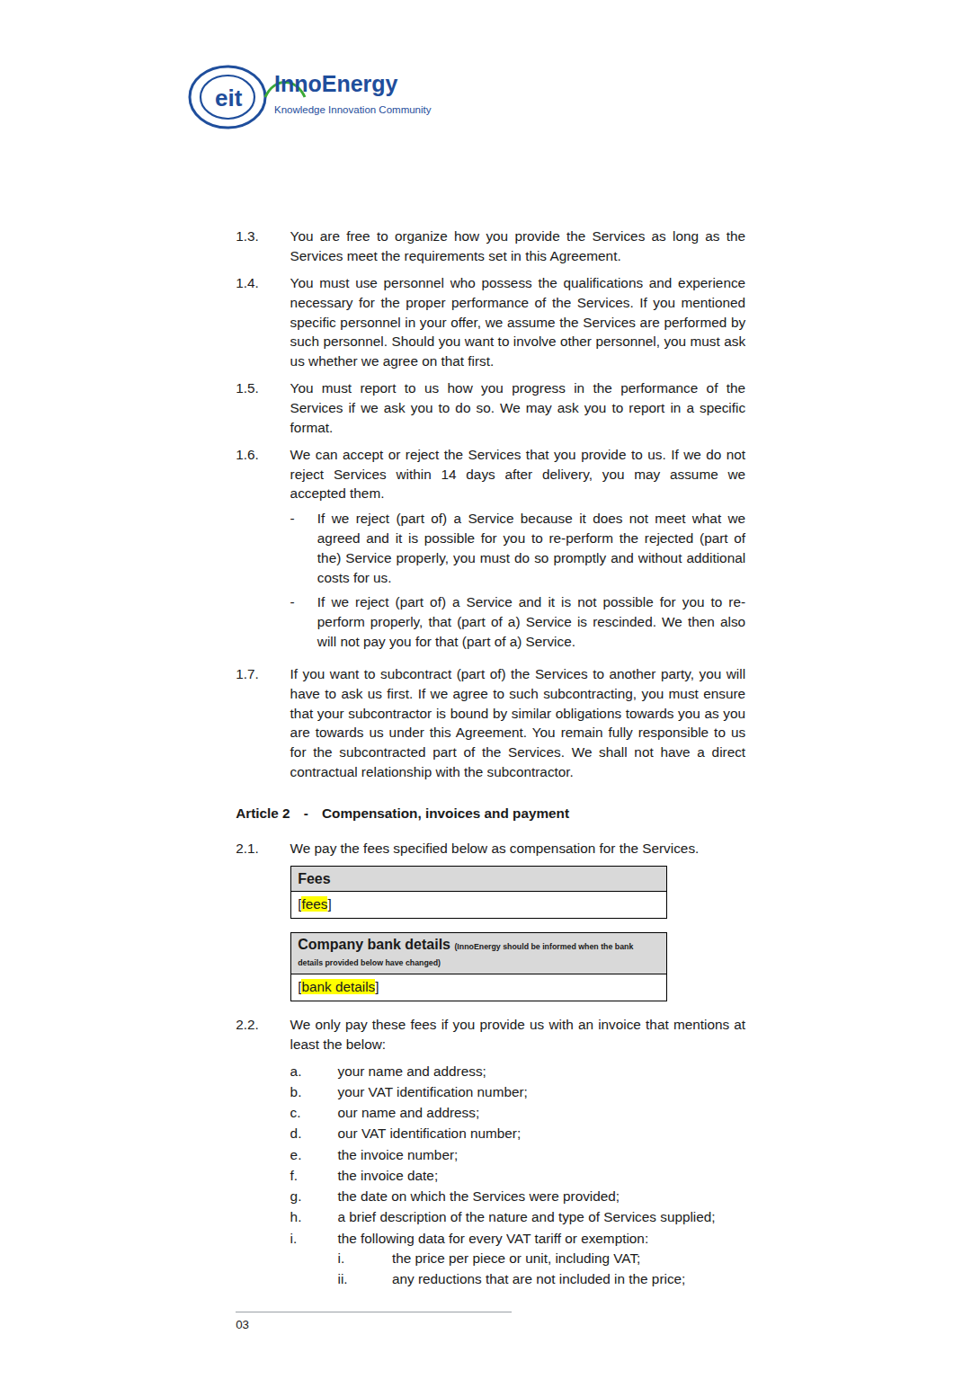eit InnoEnergy Knowledge Innovation Community
1.3. You are free to organize how you provide the Services as long as the Services meet the requirements set in this Agreement.
1.4. You must use personnel who possess the qualifications and experience necessary for the proper performance of the Services. If you mentioned specific personnel in your offer, we assume the Services are performed by such personnel. Should you want to involve other personnel, you must ask us whether we agree on that first.
1.5. You must report to us how you progress in the performance of the Services if we ask you to do so. We may ask you to report in a specific format.
1.6. We can accept or reject the Services that you provide to us. If we do not reject Services within 14 days after delivery, you may assume we accepted them.
- If we reject (part of) a Service because it does not meet what we agreed and it is possible for you to re-perform the rejected (part of the) Service properly, you must do so promptly and without additional costs for us.
- If we reject (part of) a Service and it is not possible for you to re-perform properly, that (part of a) Service is rescinded. We then also will not pay you for that (part of a) Service.
1.7. If you want to subcontract (part of) the Services to another party, you will have to ask us first. If we agree to such subcontracting, you must ensure that your subcontractor is bound by similar obligations towards you as you are towards us under this Agreement. You remain fully responsible to us for the subcontracted part of the Services. We shall not have a direct contractual relationship with the subcontractor.
Article 2 - Compensation, invoices and payment
2.1. We pay the fees specified below as compensation for the Services.
| Fees |
| [ fees ] |
| Company bank details (InnoEnergy should be informed when the bank details provided below have changed) |
| [ bank details ] |
2.2. We only pay these fees if you provide us with an invoice that mentions at least the below:
a. your name and address;
b. your VAT identification number;
c. our name and address;
d. our VAT identification number;
e. the invoice number;
f. the invoice date;
g. the date on which the Services were provided;
h. a brief description of the nature and type of Services supplied;
i. the following data for every VAT tariff or exemption:
i. the price per piece or unit, including VAT;
ii. any reductions that are not included in the price;
03